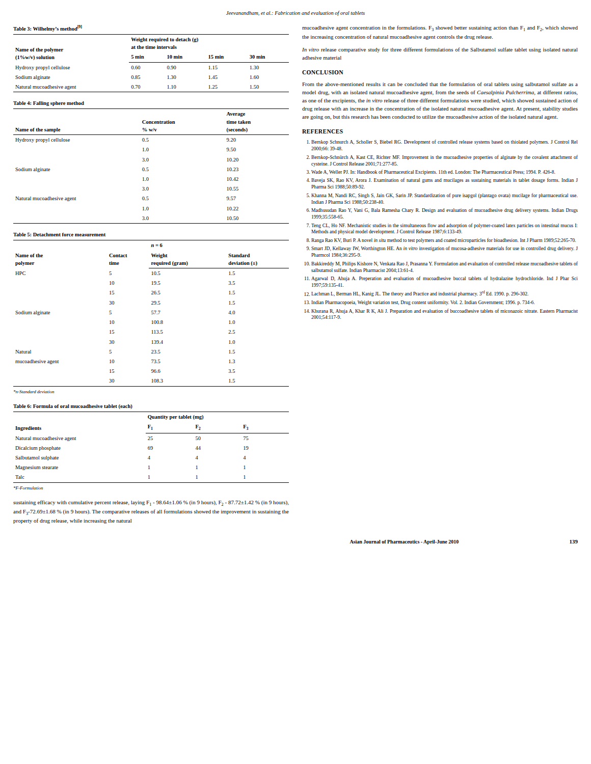Jeevanandham, et al.: Fabrication and evaluation of oral tablets
Table 3: Wilhelmy’s method [9]
| Name of the polymer (1%w/v) solution | Weight required to detach (g) at the time intervals |
| --- | --- |
| 5 min | 10 min | 15 min | 30 min |
| Hydroxy propyl cellulose | 0.60 | 0.90 | 1.15 | 1.30 |
| Sodium alginate | 0.85 | 1.30 | 1.45 | 1.60 |
| Natural mucoadhesive agent | 0.70 | 1.10 | 1.25 | 1.50 |
Table 4: Falling sphere method
| Name of the sample | Concentration % w/v | Average time taken (seconds) |
| --- | --- | --- |
| Hydroxy propyl cellulose | 0.5 | 9.20 |
| | 1.0 | 9.50 |
| | 3.0 | 10.20 |
| Sodium alginate | 0.5 | 10.23 |
| | 1.0 | 10.42 |
| | 3.0 | 10.55 |
| Natural mucoadhesive agent | 0.5 | 9.57 |
| | 1.0 | 10.22 |
| | 3.0 | 10.50 |
Table 5: Detachment force measurement
| Name of the polymer | Contact time | n = 6 |
| --- | --- | --- |
| Weight required (gram) | Standard deviation (±) |
| HPC | 5 | 10.5 | 1.5 |
| | 10 | 19.5 | 3.5 |
| | 15 | 26.5 | 1.5 |
| | 30 | 29.5 | 1.5 |
| Sodium alginate | 5 | 57.7 | 4.0 |
| | 10 | 100.8 | 1.0 |
| | 15 | 113.5 | 2.5 |
| | 30 | 139.4 | 1.0 |
| Natural | 5 | 23.5 | 1.5 |
| mucoadhesive agent | 10 | 73.5 | 1.3 |
| | 15 | 96.6 | 3.5 |
| | 30 | 108.3 | 1.5 |
*n-Standard deviation
Table 6: Formula of oral mucoadhesive tablet (each)
| Ingredients | Quantity per tablet (mg) |
| --- | --- |
| F 1 | F 2 | F 3 |
| Natural mucoadhesive agent | 25 | 50 | 75 |
| Dicalcium phosphate | 69 | 44 | 19 |
| Salbutamol sulphate | 4 | 4 | 4 |
| Magnesium stearate | 1 | 1 | 1 |
| Talc | 1 | 1 | 1 |
*F-Formulation
sustaining efficacy with cumulative percent release, laying F1 - 98.64±1.06 % (in 9 hours), F2 - 87.72±1.42 % (in 9 hours), and F3-72.69±1.68 % (in 9 hours). The comparative releases of all formulations showed the improvement in sustaining the property of drug release, while increasing the natural
mucoadhesive agent concentration in the formulations. F3 showed better sustaining action than F1 and F2, which showed the increasing concentration of natural mucoadhesive agent controls the drug release.
In vitro release comparative study for three different formulations of the Salbutamol sulfate tablet using isolated natural adhesive material
CONCLUSION
From the above-mentioned results it can be concluded that the formulation of oral tablets using salbutamol sulfate as a model drug, with an isolated natural mucoadhesive agent, from the seeds of Caesalpinia Pulcherrima, at different ratios, as one of the excipients, the in vitro release of three different formulations were studied, which showed sustained action of drug release with an increase in the concentration of the isolated natural mucoadhesive agent. At present, stability studies are going on, but this research has been conducted to utilize the mucoadhesive action of the isolated natural agent.
REFERENCES
Bernkop Schnurch A, Scholler S, Biebel RG. Development of controlled release systems based on thiolated polymers. J Control Rel 2000;66: 39-48.
Bernkop-Schnürch A, Kast CE, Richter MF. Improvement in the mucoadhesive properties of alginate by the covalent attachment of cysteine. J Control Release 2001;71:277-85.
Wade A, Weller PJ. In: Handbook of Pharmaceutical Excipients. 11th ed. London: The Pharmaceutical Press; 1994. P. 426-8.
Baveja SK, Rao KV, Arora J. Examination of natural gums and mucilages as sustaining materials in tablet dosage forms. Indian J Pharma Sci 1988;50:89-92.
Khanna M, Nandi RC, Singh S, Jain GK, Sarin JP. Standardization of pure isapgol (plantago ovata) mucilage for pharmaceutical use. Indian J Pharma Sci 1988;50:238-40.
Madhusudan Rao Y, Vani G, Bala Ramesha Chary R. Design and evaluation of mucoadhesive drug delivery systems. Indian Drugs 1999;35:558-65.
Teng CL, Ho NF. Mechanistic studies in the simultaneous flow and adsorption of polymer-coated latex particles on intestinal mucus I: Methods and physical model development. J Control Release 1987;6:133-49.
Ranga Rao KV, Buri P. A novel in situ method to test polymers and coated microparticles for bioadhesion. Int J Pharm 1989;52:265-70.
Smart JD, Kellaway IW, Worthington HE. An in vitro investigation of mucosa-adhesive materials for use in controlled drug delivery. J Pharmcol 1984;36:295-9.
Bakkireddy M, Philips Kishore N, Venkata Rao J, Prasanna Y. Formulation and evaluation of controlled release mucoadhesive tablets of salbutamol sulfate. Indian Pharmacist 2004;13:61-4.
Agarwal D, Ahuja A. Preperation and evaluation of mucoadhesive buccal tablets of hydralazine hydrochloride. Ind J Phar Sci 1997;59:135-41.
Lachman L, Berman HL, Kanig JL. The theory and Practice and industrial pharmacy. 3rd Ed. 1990. p. 296-302.
Indian Pharmacopoeia, Weight variation test, Drug content uniformity. Vol. 2. Indian Government; 1996. p. 734-6.
Khurana R, Ahuja A, Khar R K, Ali J. Preparation and evaluation of buccoadhesive tablets of miconazoic nitrate. Eastern Pharmacist 2001;54:117-9.
Asian Journal of Pharmaceutics - April-June 2010
139